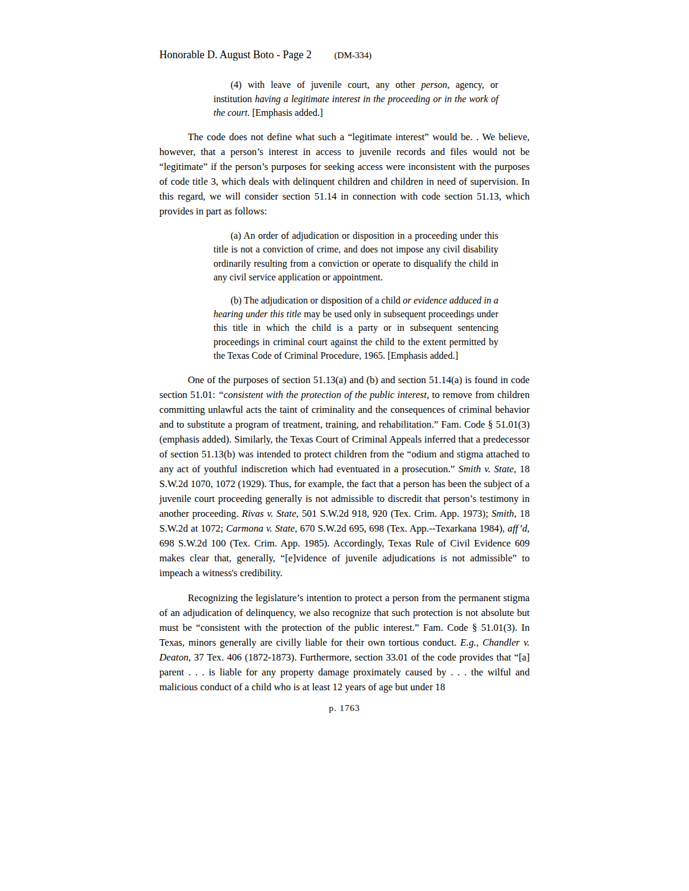Honorable D. August Boto - Page 2 (DM-334)
(4) with leave of juvenile court, any other person, agency, or institution having a legitimate interest in the proceeding or in the work of the court. [Emphasis added.]
The code does not define what such a “legitimate interest” would be. . We believe, however, that a person’s interest in access to juvenile records and files would not be “legitimate” if the person’s purposes for seeking access were inconsistent with the purposes of code title 3, which deals with delinquent children and children in need of supervision. In this regard, we will consider section 51.14 in connection with code section 51.13, which provides in part as follows:
(a) An order of adjudication or disposition in a proceeding under this title is not a conviction of crime, and does not impose any civil disability ordinarily resulting from a conviction or operate to disqualify the child in any civil service application or appointment.
(b) The adjudication or disposition of a child or evidence adduced in a hearing under this title may be used only in subsequent proceedings under this title in which the child is a party or in subsequent sentencing proceedings in criminal court against the child to the extent permitted by the Texas Code of Criminal Procedure, 1965. [Emphasis added.]
One of the purposes of section 51.13(a) and (b) and section 51.14(a) is found in code section 51.01: “consistent with the protection of the public interest, to remove from children committing unlawful acts the taint of criminality and the consequences of criminal behavior and to substitute a program of treatment, training, and rehabilitation.” Fam. Code § 51.01(3) (emphasis added). Similarly, the Texas Court of Criminal Appeals inferred that a predecessor of section 51.13(b) was intended to protect children from the “odium and stigma attached to any act of youthful indiscretion which had eventuated in a prosecution.” Smith v. State, 18 S.W.2d 1070, 1072 (1929). Thus, for example, the fact that a person has been the subject of a juvenile court proceeding generally is not admissible to discredit that person’s testimony in another proceeding. Rivas v. State, 501 S.W.2d 918, 920 (Tex. Crim. App. 1973); Smith, 18 S.W.2d at 1072; Carmona v. State, 670 S.W.2d 695, 698 (Tex. App.--Texarkana 1984), aff’d, 698 S.W.2d 100 (Tex. Crim. App. 1985). Accordingly, Texas Rule of Civil Evidence 609 makes clear that, generally, “[e]vidence of juvenile adjudications is not admissible” to impeach a witness's credibility.
Recognizing the legislature’s intention to protect a person from the permanent stigma of an adjudication of delinquency, we also recognize that such protection is not absolute but must be “consistent with the protection of the public interest.” Fam. Code § 51.01(3). In Texas, minors generally are civilly liable for their own tortious conduct. E.g., Chandler v. Deaton, 37 Tex. 406 (1872-1873). Furthermore, section 33.01 of the code provides that “[a] parent . . . is liable for any property damage proximately caused by . . . the wilful and malicious conduct of a child who is at least 12 years of age but under 18
p. 1763